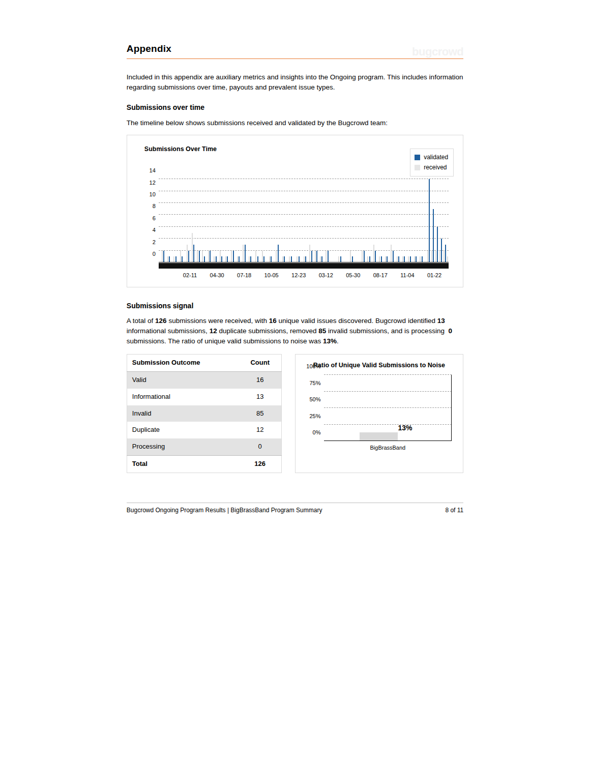bugcrowd
Appendix
Included in this appendix are auxiliary metrics and insights into the Ongoing program. This includes information regarding submissions over time, payouts and prevalent issue types.
Submissions over time
The timeline below shows submissions received and validated by the Bugcrowd team:
Submissions Over Time
validated
received
0
2
4
6
8
10
12
14
02-11 04-30 07-18 10-05 12-23 03-12 05-30 08-17 11-04 01-22
Submissions signal
A total of 126 submissions were received, with 16 unique valid issues discovered. Bugcrowd identified 13 informational submissions, 12 duplicate submissions, removed 85 invalid submissions, and is processing 0 submissions. The ratio of unique valid submissions to noise was 13%.
| Submission Outcome | Count |
| --- | --- |
| Valid | 16 |
| Informational | 13 |
| Invalid | 85 |
| Duplicate | 12 |
| Processing | 0 |
| Total | 126 |
Ratio of Unique Valid Submissions to Noise
100%
75%
50%
25%
0%
13%
BigBrassBand
Bugcrowd Ongoing Program Results | BigBrassBand Program Summary 8 of 11